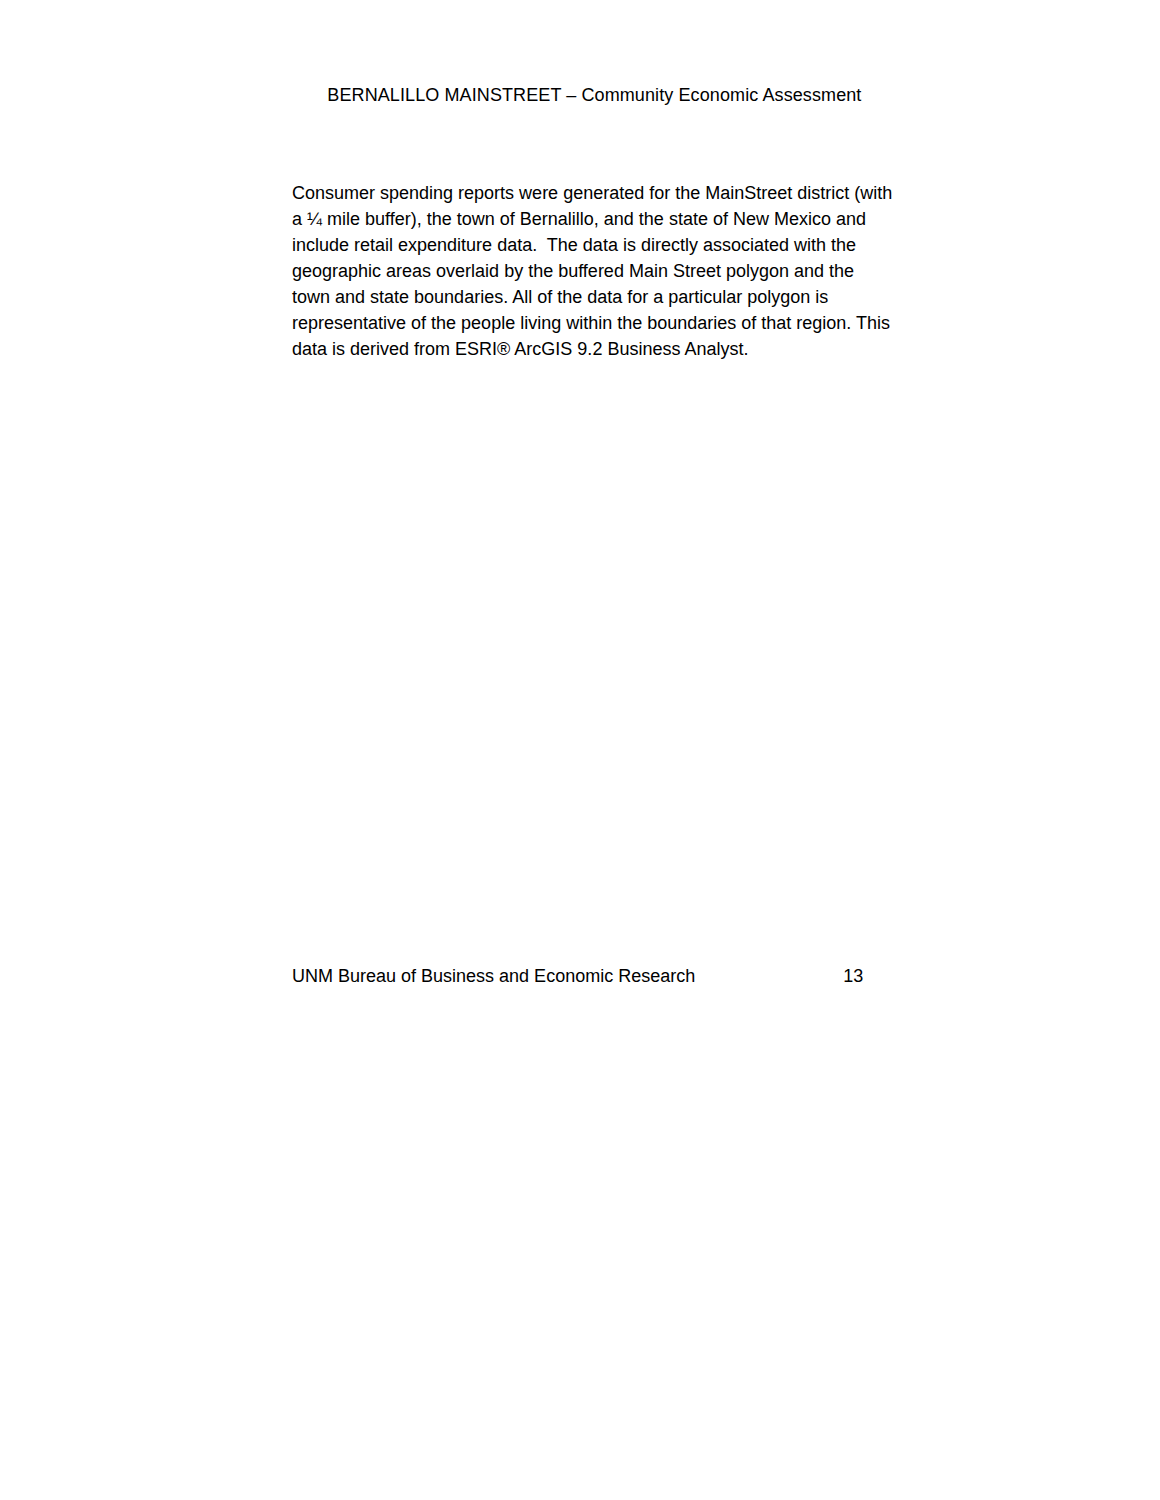BERNALILLO MAINSTREET – Community Economic Assessment
Consumer spending reports were generated for the MainStreet district (with a ¼ mile buffer), the town of Bernalillo, and the state of New Mexico and include retail expenditure data. The data is directly associated with the geographic areas overlaid by the buffered Main Street polygon and the town and state boundaries. All of the data for a particular polygon is representative of the people living within the boundaries of that region. This data is derived from ESRI® ArcGIS 9.2 Business Analyst.
UNM Bureau of Business and Economic Research 13